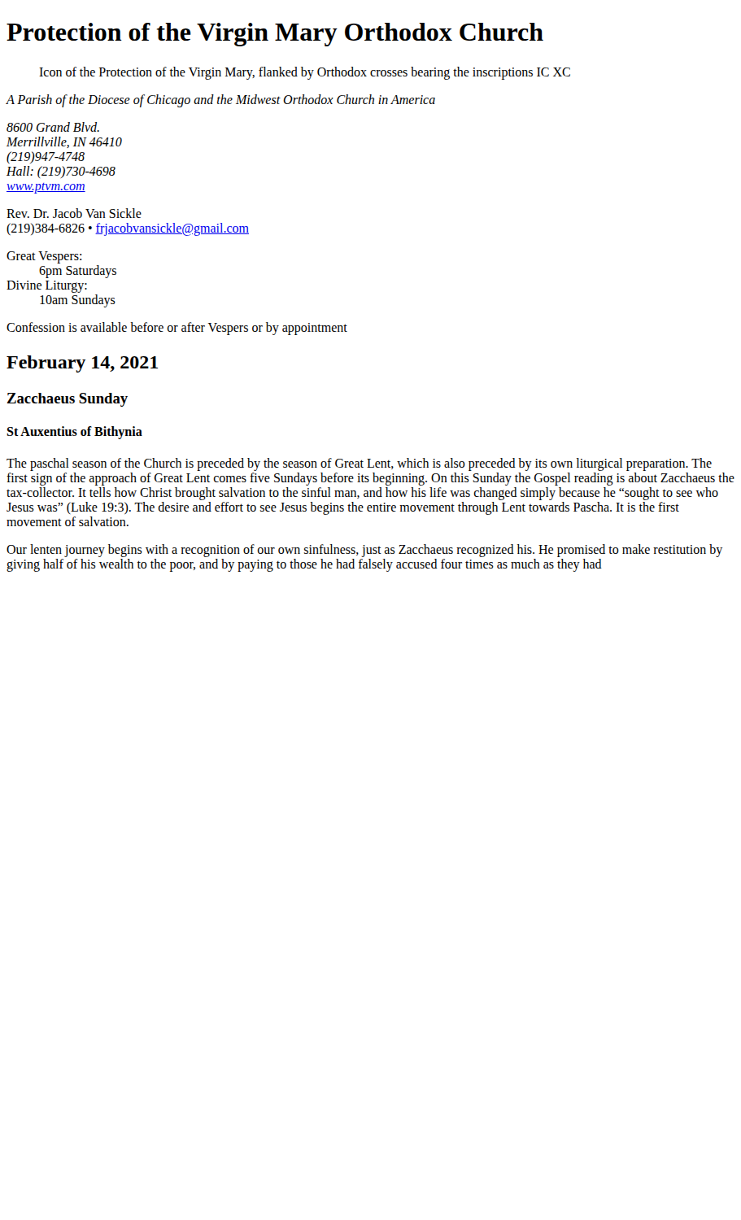Protection of the Virgin Mary Orthodox Church
Icon of the Protection of the Virgin Mary, flanked by Orthodox crosses bearing the inscriptions IC XC
A Parish of the Diocese of Chicago and the Midwest Orthodox Church in America
8600 Grand Blvd.
Merrillville, IN 46410
(219)947-4748
Hall: (219)730-4698
www.ptvm.com
Rev. Dr. Jacob Van Sickle
(219)384-6826 • frjacobvansickle@gmail.com
Great Vespers:
6pm Saturdays
Divine Liturgy:
10am Sundays
Confession is available before or after Vespers or by appointment
February 14, 2021
Zacchaeus Sunday
St Auxentius of Bithynia
The paschal season of the Church is preceded by the season of Great Lent, which is also preceded by its own liturgical preparation. The first sign of the approach of Great Lent comes five Sundays before its beginning. On this Sunday the Gospel reading is about Zacchaeus the tax-collector. It tells how Christ brought salvation to the sinful man, and how his life was changed simply because he “sought to see who Jesus was” (Luke 19:3). The desire and effort to see Jesus begins the entire movement through Lent towards Pascha. It is the first movement of salvation.
Our lenten journey begins with a recognition of our own sinfulness, just as Zacchaeus recognized his. He promised to make restitution by giving half of his wealth to the poor, and by paying to those he had falsely accused four times as much as they had